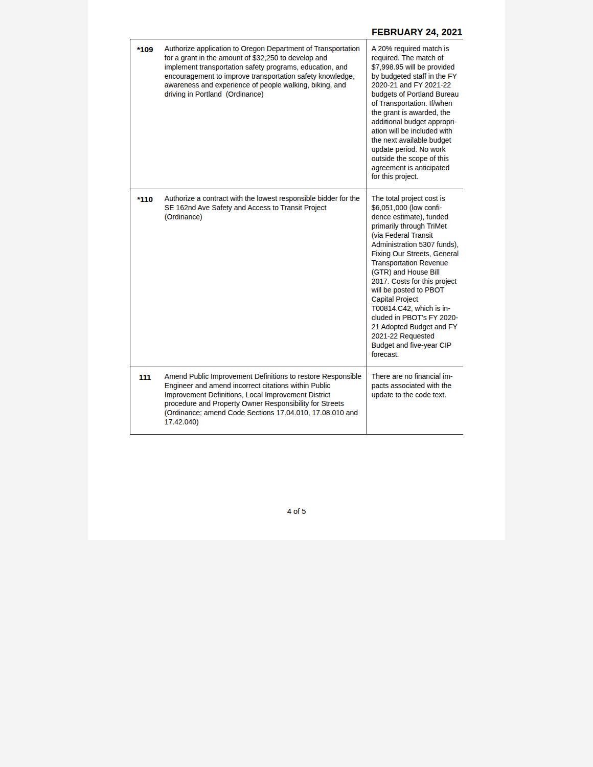FEBRUARY 24, 2021
| *109 | Authorize application to Oregon Department of Transportation for a grant in the amount of $32,250 to develop and implement transportation safety programs, education, and encouragement to improve transportation safety knowledge, awareness and experience of people walking, biking, and driving in Portland (Ordinance) | A 20% required match is required. The match of $7,998.95 will be provided by budgeted staff in the FY 2020-21 and FY 2021-22 budgets of Portland Bureau of Transportation. If/when the grant is awarded, the additional budget appropriation will be included with the next available budget update period. No work outside the scope of this agreement is anticipated for this project. |
| *110 | Authorize a contract with the lowest responsible bidder for the SE 162nd Ave Safety and Access to Transit Project (Ordinance) | The total project cost is $6,051,000 (low confidence estimate), funded primarily through TriMet (via Federal Transit Administration 5307 funds), Fixing Our Streets, General Transportation Revenue (GTR) and House Bill 2017. Costs for this project will be posted to PBOT Capital Project T00814.C42, which is included in PBOT’s FY 2020-21 Adopted Budget and FY 2021-22 Requested Budget and five-year CIP forecast. |
| 111 | Amend Public Improvement Definitions to restore Responsible Engineer and amend incorrect citations within Public Improvement Definitions, Local Improvement District procedure and Property Owner Responsibility for Streets (Ordinance; amend Code Sections 17.04.010, 17.08.010 and 17.42.040) | There are no financial impacts associated with the update to the code text. |
4 of 5